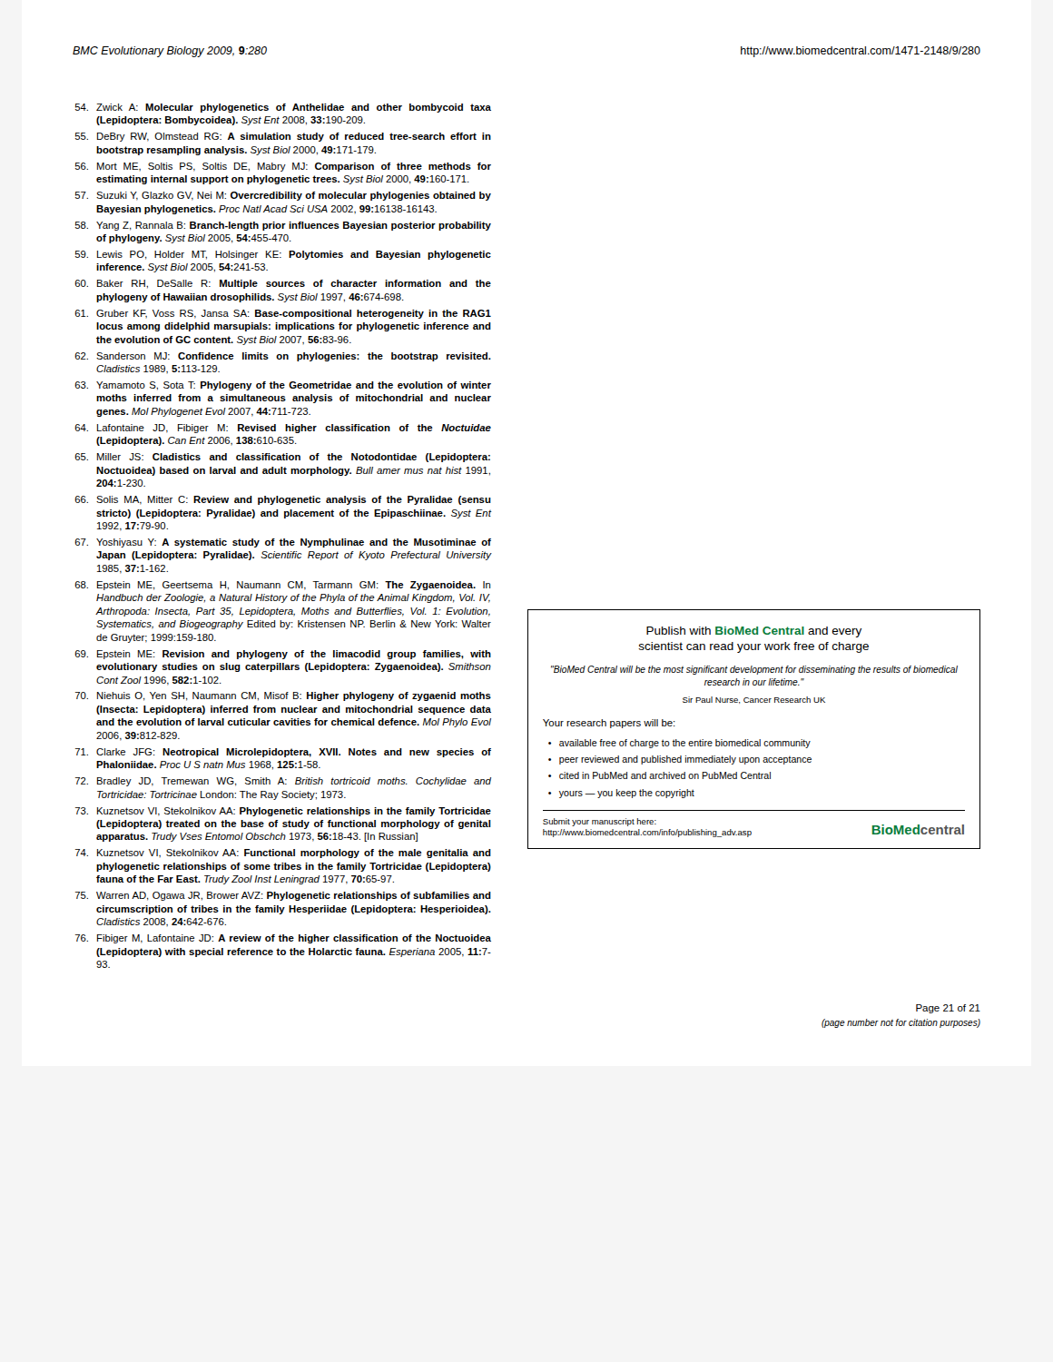BMC Evolutionary Biology 2009, 9:280
http://www.biomedcentral.com/1471-2148/9/280
54. Zwick A: Molecular phylogenetics of Anthelidae and other bombycoid taxa (Lepidoptera: Bombycoidea). Syst Ent 2008, 33: 190-209.
55. DeBry RW, Olmstead RG: A simulation study of reduced tree-search effort in bootstrap resampling analysis. Syst Biol 2000, 49: 171-179.
56. Mort ME, Soltis PS, Soltis DE, Mabry MJ: Comparison of three methods for estimating internal support on phylogenetic trees. Syst Biol 2000, 49: 160-171.
57. Suzuki Y, Glazko GV, Nei M: Overcredibility of molecular phylogenies obtained by Bayesian phylogenetics. Proc Natl Acad Sci USA 2002, 99: 16138-16143.
58. Yang Z, Rannala B: Branch-length prior influences Bayesian posterior probability of phylogeny. Syst Biol 2005, 54: 455-470.
59. Lewis PO, Holder MT, Holsinger KE: Polytomies and Bayesian phylogenetic inference. Syst Biol 2005, 54: 241-53.
60. Baker RH, DeSalle R: Multiple sources of character information and the phylogeny of Hawaiian drosophilids. Syst Biol 1997, 46: 674-698.
61. Gruber KF, Voss RS, Jansa SA: Base-compositional heterogeneity in the RAG1 locus among didelphid marsupials: implications for phylogenetic inference and the evolution of GC content. Syst Biol 2007, 56: 83-96.
62. Sanderson MJ: Confidence limits on phylogenies: the bootstrap revisited. Cladistics 1989, 5: 113-129.
63. Yamamoto S, Sota T: Phylogeny of the Geometridae and the evolution of winter moths inferred from a simultaneous analysis of mitochondrial and nuclear genes. Mol Phylogenet Evol 2007, 44: 711-723.
64. Lafontaine JD, Fibiger M: Revised higher classification of the Noctuidae (Lepidoptera). Can Ent 2006, 138: 610-635.
65. Miller JS: Cladistics and classification of the Notodontidae (Lepidoptera: Noctuoidea) based on larval and adult morphology. Bull amer mus nat hist 1991, 204: 1-230.
66. Solis MA, Mitter C: Review and phylogenetic analysis of the Pyralidae (sensu stricto) (Lepidoptera: Pyralidae) and placement of the Epipaschiinae. Syst Ent 1992, 17: 79-90.
67. Yoshiyasu Y: A systematic study of the Nymphulinae and the Musotiminae of Japan (Lepidoptera: Pyralidae). Scientific Report of Kyoto Prefectural University 1985, 37: 1-162.
68. Epstein ME, Geertsema H, Naumann CM, Tarmann GM: The Zygaenoidea. In Handbuch der Zoologie, a Natural History of the Phyla of the Animal Kingdom, Vol. IV, Arthropoda: Insecta, Part 35, Lepidoptera, Moths and Butterflies, Vol. 1: Evolution, Systematics, and Biogeography Edited by: Kristensen NP. Berlin & New York: Walter de Gruyter; 1999:159-180.
69. Epstein ME: Revision and phylogeny of the limacodid group families, with evolutionary studies on slug caterpillars (Lepidoptera: Zygaenoidea). Smithson Cont Zool 1996, 582: 1-102.
70. Niehuis O, Yen SH, Naumann CM, Misof B: Higher phylogeny of zygaenid moths (Insecta: Lepidoptera) inferred from nuclear and mitochondrial sequence data and the evolution of larval cuticular cavities for chemical defence. Mol Phylo Evol 2006, 39: 812-829.
71. Clarke JFG: Neotropical Microlepidoptera, XVII. Notes and new species of Phaloniidae. Proc U S natn Mus 1968, 125: 1-58.
72. Bradley JD, Tremewan WG, Smith A: British tortricoid moths. Cochylidae and Tortricidae: Tortricinae London: The Ray Society; 1973.
73. Kuznetsov VI, Stekolnikov AA: Phylogenetic relationships in the family Tortricidae (Lepidoptera) treated on the base of study of functional morphology of genital apparatus. Trudy Vses Entomol Obschch 1973, 56: 18-43. [In Russian]
74. Kuznetsov VI, Stekolnikov AA: Functional morphology of the male genitalia and phylogenetic relationships of some tribes in the family Tortricidae (Lepidoptera) fauna of the Far East. Trudy Zool Inst Leningrad 1977, 70: 65-97.
75. Warren AD, Ogawa JR, Brower AVZ: Phylogenetic relationships of subfamilies and circumscription of tribes in the family Hesperiidae (Lepidoptera: Hesperioidea). Cladistics 2008, 24: 642-676.
76. Fibiger M, Lafontaine JD: A review of the higher classification of the Noctuoidea (Lepidoptera) with special reference to the Holarctic fauna. Esperiana 2005, 11: 7-93.
Publish with Bio Med Central and every
scientist can read your work free of charge
"BioMed Central will be the most significant development for disseminating the results of biomedical research in our lifetime."
Sir Paul Nurse, Cancer Research UK
Your research papers will be:
available free of charge to the entire biomedical community
peer reviewed and published immediately upon acceptance
cited in PubMed and archived on PubMed Central
yours — you keep the copyright
Submit your manuscript here:
http://www.biomedcentral.com/info/publishing_adv.asp
BioMed central
Page 21 of 21
(page number not for citation purposes)